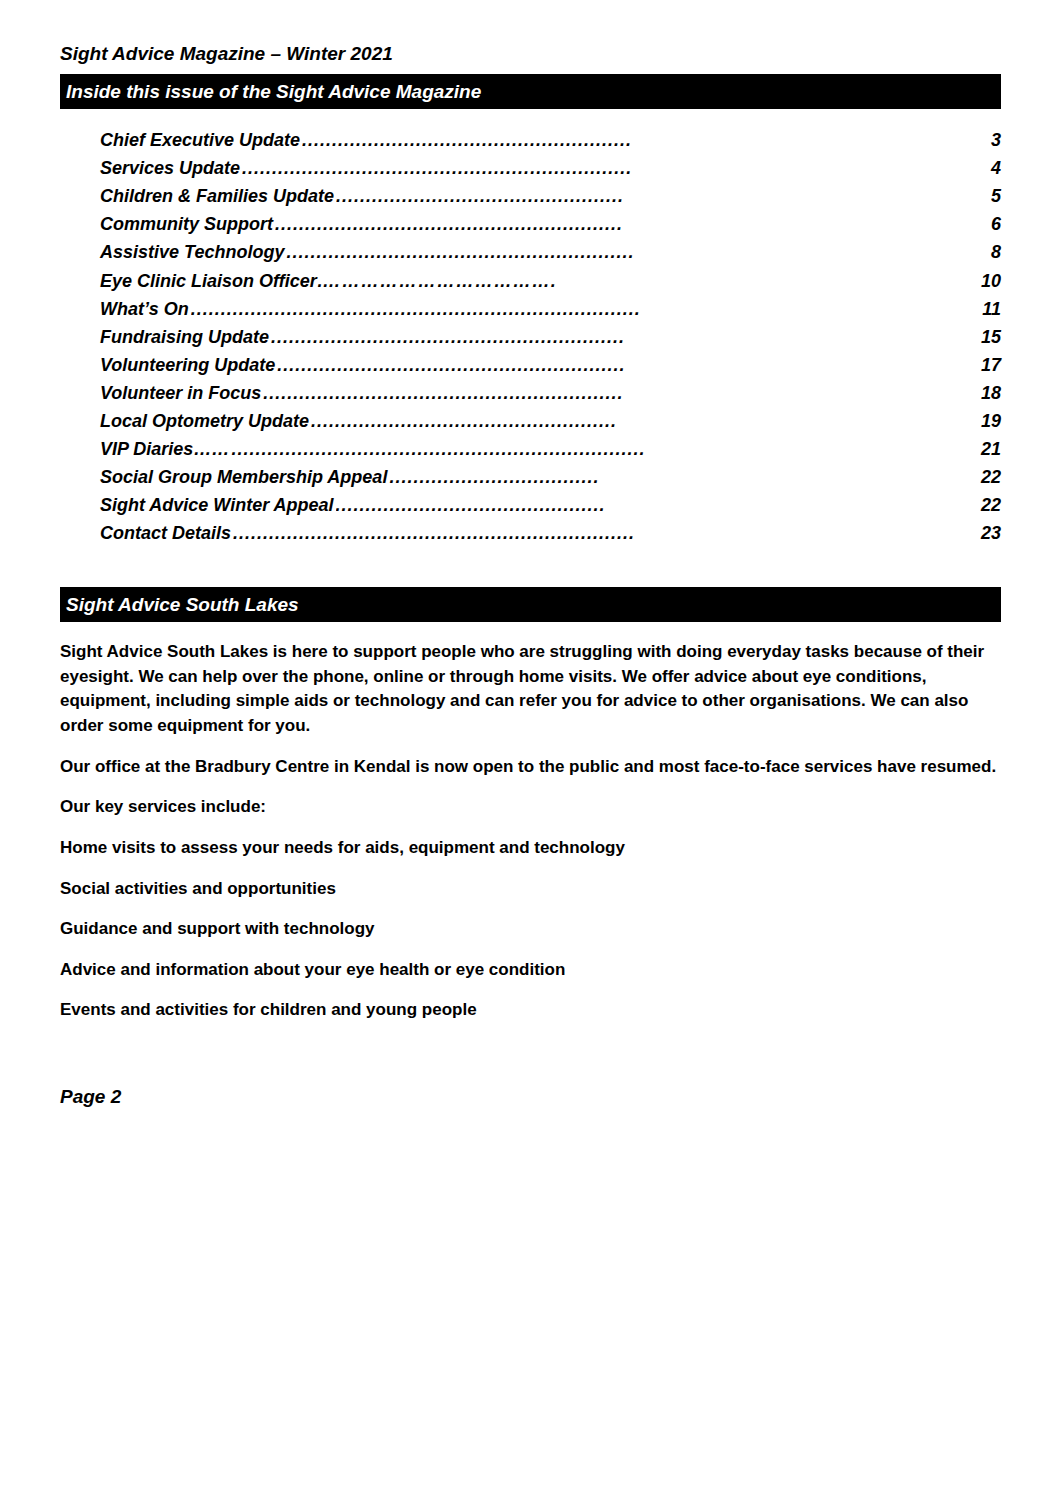Sight Advice Magazine – Winter 2021
Inside this issue of the Sight Advice Magazine
Chief Executive Update....................................................... 3
Services Update................................................................. 4
Children & Families Update................................................ 5
Community Support.......................................................... 6
Assistive Technology.......................................................... 8
Eye Clinic Liaison Officer….……………………………. 10
What’s On........................................................................... 11
Fundraising Update........................................................... 15
Volunteering Update.......................................................... 17
Volunteer in Focus............................................................ 18
Local Optometry Update................................................... 19
VIP Diaries……..................................................................... 21
Social Group Membership Appeal................................... 22
Sight Advice Winter Appeal............................................. 22
Contact Details................................................................... 23
Sight Advice South Lakes
Sight Advice South Lakes is here to support people who are struggling with doing everyday tasks because of their eyesight. We can help over the phone, online or through home visits. We offer advice about eye conditions, equipment, including simple aids or technology and can refer you for advice to other organisations. We can also order some equipment for you.
Our office at the Bradbury Centre in Kendal is now open to the public and most face-to-face services have resumed.
Our key services include:
Home visits to assess your needs for aids, equipment and technology
Social activities and opportunities
Guidance and support with technology
Advice and information about your eye health or eye condition
Events and activities for children and young people
Page 2